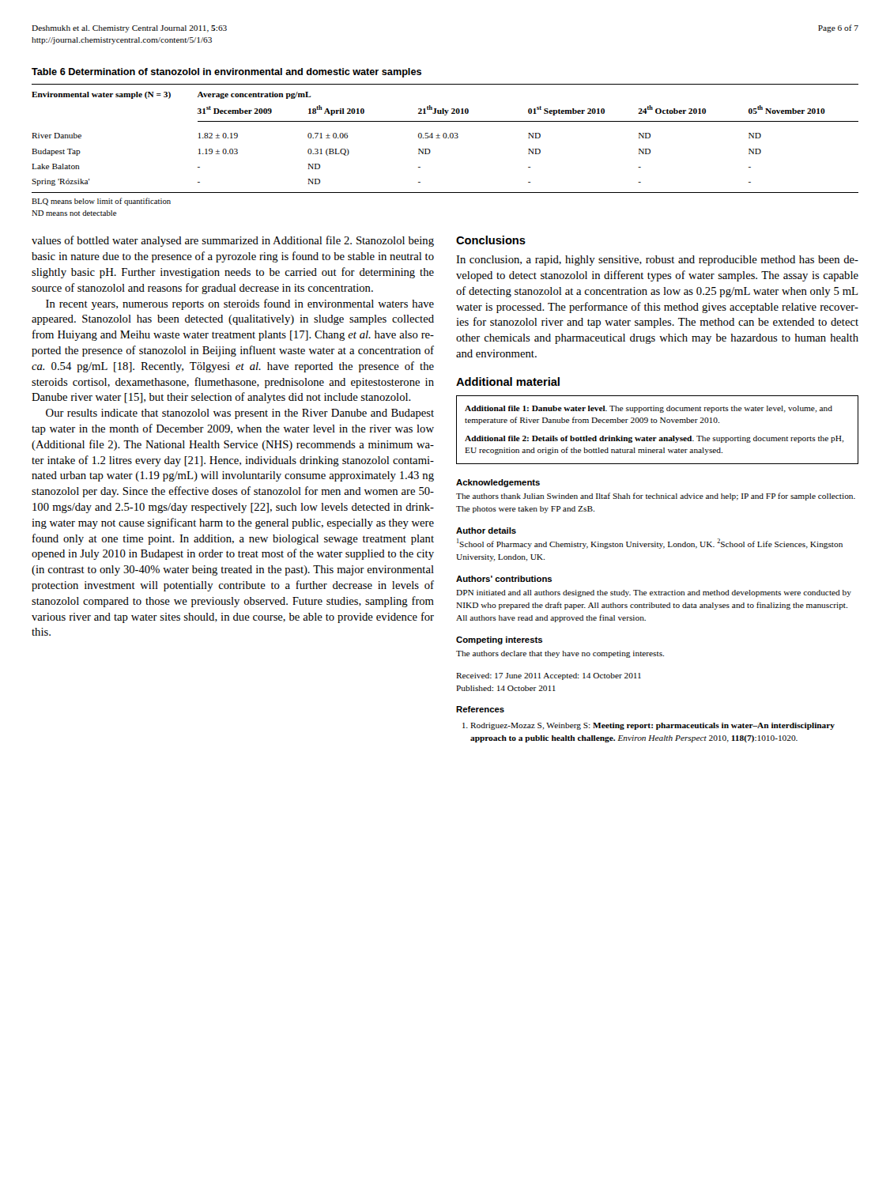Deshmukh et al. Chemistry Central Journal 2011, 5:63
http://journal.chemistrycentral.com/content/5/1/63
Page 6 of 7
Table 6 Determination of stanozolol in environmental and domestic water samples
| Environmental water sample (N = 3) | Average concentration pg/mL |
| --- | --- |
| 31 st December 2009 | 18 th April 2010 | 21 th July 2010 | 01 st September 2010 | 24 th October 2010 | 05 th November 2010 |
| River Danube | 1.82 ± 0.19 | 0.71 ± 0.06 | 0.54 ± 0.03 | ND | ND | ND |
| Budapest Tap | 1.19 ± 0.03 | 0.31 (BLQ) | ND | ND | ND | ND |
| Lake Balaton | - | ND | - | - | - | - |
| Spring 'Rózsika' | - | ND | - | - | - | - |
BLQ means below limit of quantification
ND means not detectable
values of bottled water analysed are summarized in Additional file 2. Stanozolol being basic in nature due to the presence of a pyrozole ring is found to be stable in neutral to slightly basic pH. Further investigation needs to be carried out for determining the source of stanozolol and reasons for gradual decrease in its concentration.
In recent years, numerous reports on steroids found in environmental waters have appeared. Stanozolol has been detected (qualitatively) in sludge samples collected from Huiyang and Meihu waste water treatment plants [17]. Chang et al. have also reported the presence of stanozolol in Beijing influent waste water at a concentration of ca. 0.54 pg/mL [18]. Recently, Tölgyesi et al. have reported the presence of the steroids cortisol, dexamethasone, flumethasone, prednisolone and epitestosterone in Danube river water [15], but their selection of analytes did not include stanozolol.
Our results indicate that stanozolol was present in the River Danube and Budapest tap water in the month of December 2009, when the water level in the river was low (Additional file 2). The National Health Service (NHS) recommends a minimum water intake of 1.2 litres every day [21]. Hence, individuals drinking stanozolol contaminated urban tap water (1.19 pg/mL) will involuntarily consume approximately 1.43 ng stanozolol per day. Since the effective doses of stanozolol for men and women are 50-100 mgs/day and 2.5-10 mgs/day respectively [22], such low levels detected in drinking water may not cause significant harm to the general public, especially as they were found only at one time point. In addition, a new biological sewage treatment plant opened in July 2010 in Budapest in order to treat most of the water supplied to the city (in contrast to only 30-40% water being treated in the past). This major environmental protection investment will potentially contribute to a further decrease in levels of stanozolol compared to those we previously observed. Future studies, sampling from various river and tap water sites should, in due course, be able to provide evidence for this.
Conclusions
In conclusion, a rapid, highly sensitive, robust and reproducible method has been developed to detect stanozolol in different types of water samples. The assay is capable of detecting stanozolol at a concentration as low as 0.25 pg/mL water when only 5 mL water is processed. The performance of this method gives acceptable relative recoveries for stanozolol river and tap water samples. The method can be extended to detect other chemicals and pharmaceutical drugs which may be hazardous to human health and environment.
Additional material
Additional file 1: Danube water level. The supporting document reports the water level, volume, and temperature of River Danube from December 2009 to November 2010.
Additional file 2: Details of bottled drinking water analysed. The supporting document reports the pH, EU recognition and origin of the bottled natural mineral water analysed.
Acknowledgements
The authors thank Julian Swinden and Iltaf Shah for technical advice and help; IP and FP for sample collection. The photos were taken by FP and ZsB.
Author details
1School of Pharmacy and Chemistry, Kingston University, London, UK. 2School of Life Sciences, Kingston University, London, UK.
Authors' contributions
DPN initiated and all authors designed the study. The extraction and method developments were conducted by NIKD who prepared the draft paper. All authors contributed to data analyses and to finalizing the manuscript. All authors have read and approved the final version.
Competing interests
The authors declare that they have no competing interests.
Received: 17 June 2011 Accepted: 14 October 2011
Published: 14 October 2011
References
Rodriguez-Mozaz S, Weinberg S: Meeting report: pharmaceuticals in water–An interdisciplinary approach to a public health challenge. Environ Health Perspect 2010, 118(7):1010-1020.